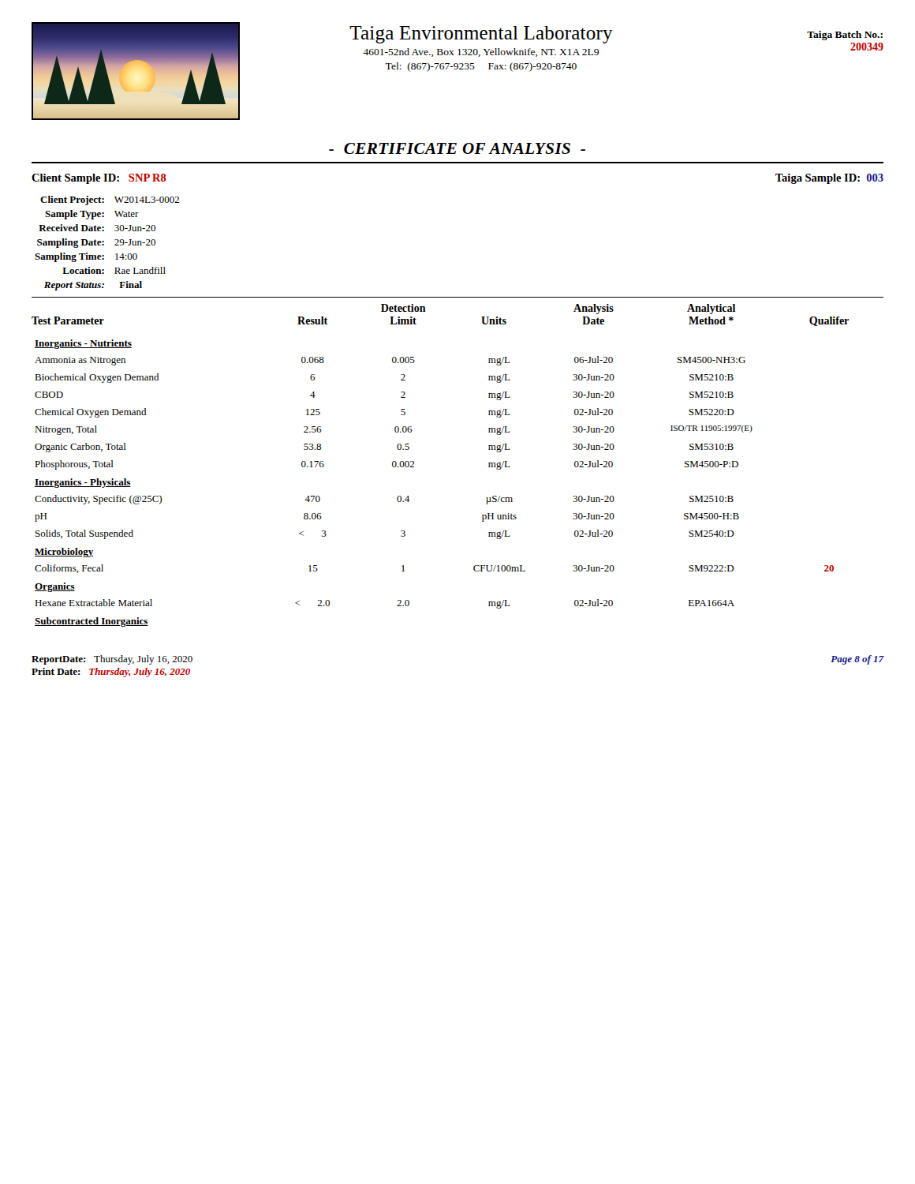Taiga Environmental Laboratory
4601-52nd Ave., Box 1320, Yellowknife, NT. X1A 2L9
Tel: (867)-767-9235 Fax: (867)-920-8740
Taiga Batch No.:
200349
- CERTIFICATE OF ANALYSIS -
Client Sample ID: SNP R8
Taiga Sample ID: 003
| Client Project: | W2014L3-0002 |
| Sample Type: | Water |
| Received Date: | 30-Jun-20 |
| Sampling Date: | 29-Jun-20 |
| Sampling Time: | 14:00 |
| Location: | Rae Landfill |
| Report Status: | Final |
| Test Parameter | Result | Detection Limit | Units | Analysis Date | Analytical Method * | Qualifer |
| --- | --- | --- | --- | --- | --- | --- |
| Inorganics - Nutrients |
| Ammonia as Nitrogen | 0.068 | 0.005 | mg/L | 06-Jul-20 | SM4500-NH3:G | |
| Biochemical Oxygen Demand | 6 | 2 | mg/L | 30-Jun-20 | SM5210:B | |
| CBOD | 4 | 2 | mg/L | 30-Jun-20 | SM5210:B | |
| Chemical Oxygen Demand | 125 | 5 | mg/L | 02-Jul-20 | SM5220:D | |
| Nitrogen, Total | 2.56 | 0.06 | mg/L | 30-Jun-20 | ISO/TR 11905:1997(E) | |
| Organic Carbon, Total | 53.8 | 0.5 | mg/L | 30-Jun-20 | SM5310:B | |
| Phosphorous, Total | 0.176 | 0.002 | mg/L | 02-Jul-20 | SM4500-P:D | |
| Inorganics - Physicals |
| Conductivity, Specific (@25C) | 470 | 0.4 | µS/cm | 30-Jun-20 | SM2510:B | |
| pH | 8.06 | | pH units | 30-Jun-20 | SM4500-H:B | |
| Solids, Total Suspended | < 3 | 3 | mg/L | 02-Jul-20 | SM2540:D | |
| Microbiology |
| Coliforms, Fecal | 15 | 1 | CFU/100mL | 30-Jun-20 | SM9222:D | 20 |
| Organics |
| Hexane Extractable Material | < 2.0 | 2.0 | mg/L | 02-Jul-20 | EPA1664A | |
| Subcontracted Inorganics |
ReportDate: Thursday, July 16, 2020
Print Date: Thursday, July 16, 2020
Page 8 of 17